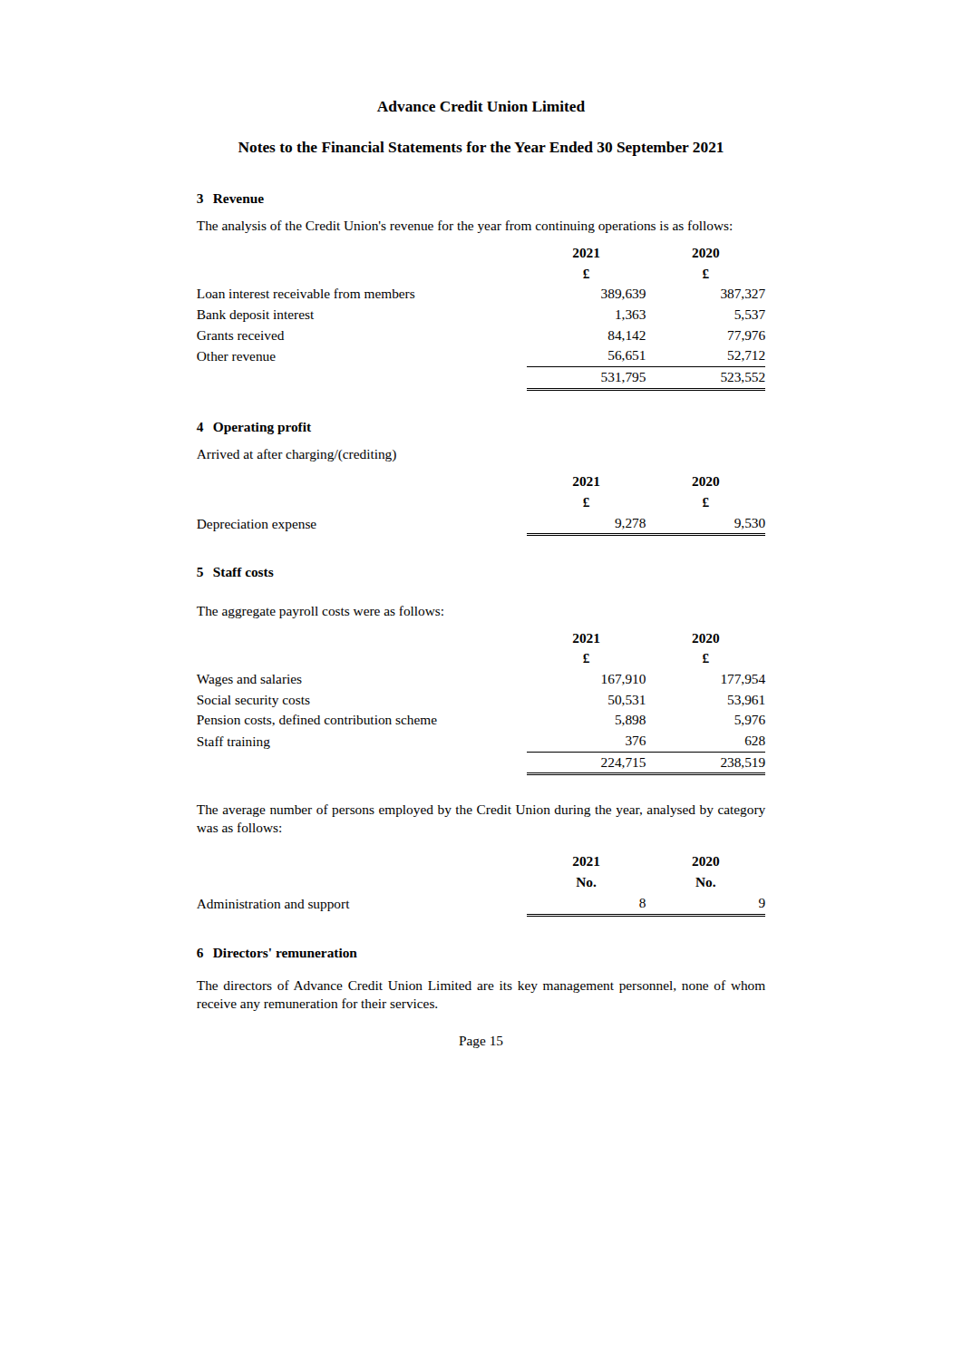Advance Credit Union Limited
Notes to the Financial Statements for the Year Ended 30 September 2021
3 Revenue
The analysis of the Credit Union's revenue for the year from continuing operations is as follows:
| | 2021 | 2020 |
| | £ | £ |
| Loan interest receivable from members | 389,639 | 387,327 |
| Bank deposit interest | 1,363 | 5,537 |
| Grants received | 84,142 | 77,976 |
| Other revenue | 56,651 | 52,712 |
| | 531,795 | 523,552 |
4 Operating profit
Arrived at after charging/(crediting)
| | 2021 | 2020 |
| | £ | £ |
| Depreciation expense | 9,278 | 9,530 |
5 Staff costs
The aggregate payroll costs were as follows:
| | 2021 | 2020 |
| | £ | £ |
| Wages and salaries | 167,910 | 177,954 |
| Social security costs | 50,531 | 53,961 |
| Pension costs, defined contribution scheme | 5,898 | 5,976 |
| Staff training | 376 | 628 |
| | 224,715 | 238,519 |
The average number of persons employed by the Credit Union during the year, analysed by category was as follows:
| | 2021 | 2020 |
| | No. | No. |
| Administration and support | 8 | 9 |
6 Directors' remuneration
The directors of Advance Credit Union Limited are its key management personnel, none of whom receive any remuneration for their services.
Page 15